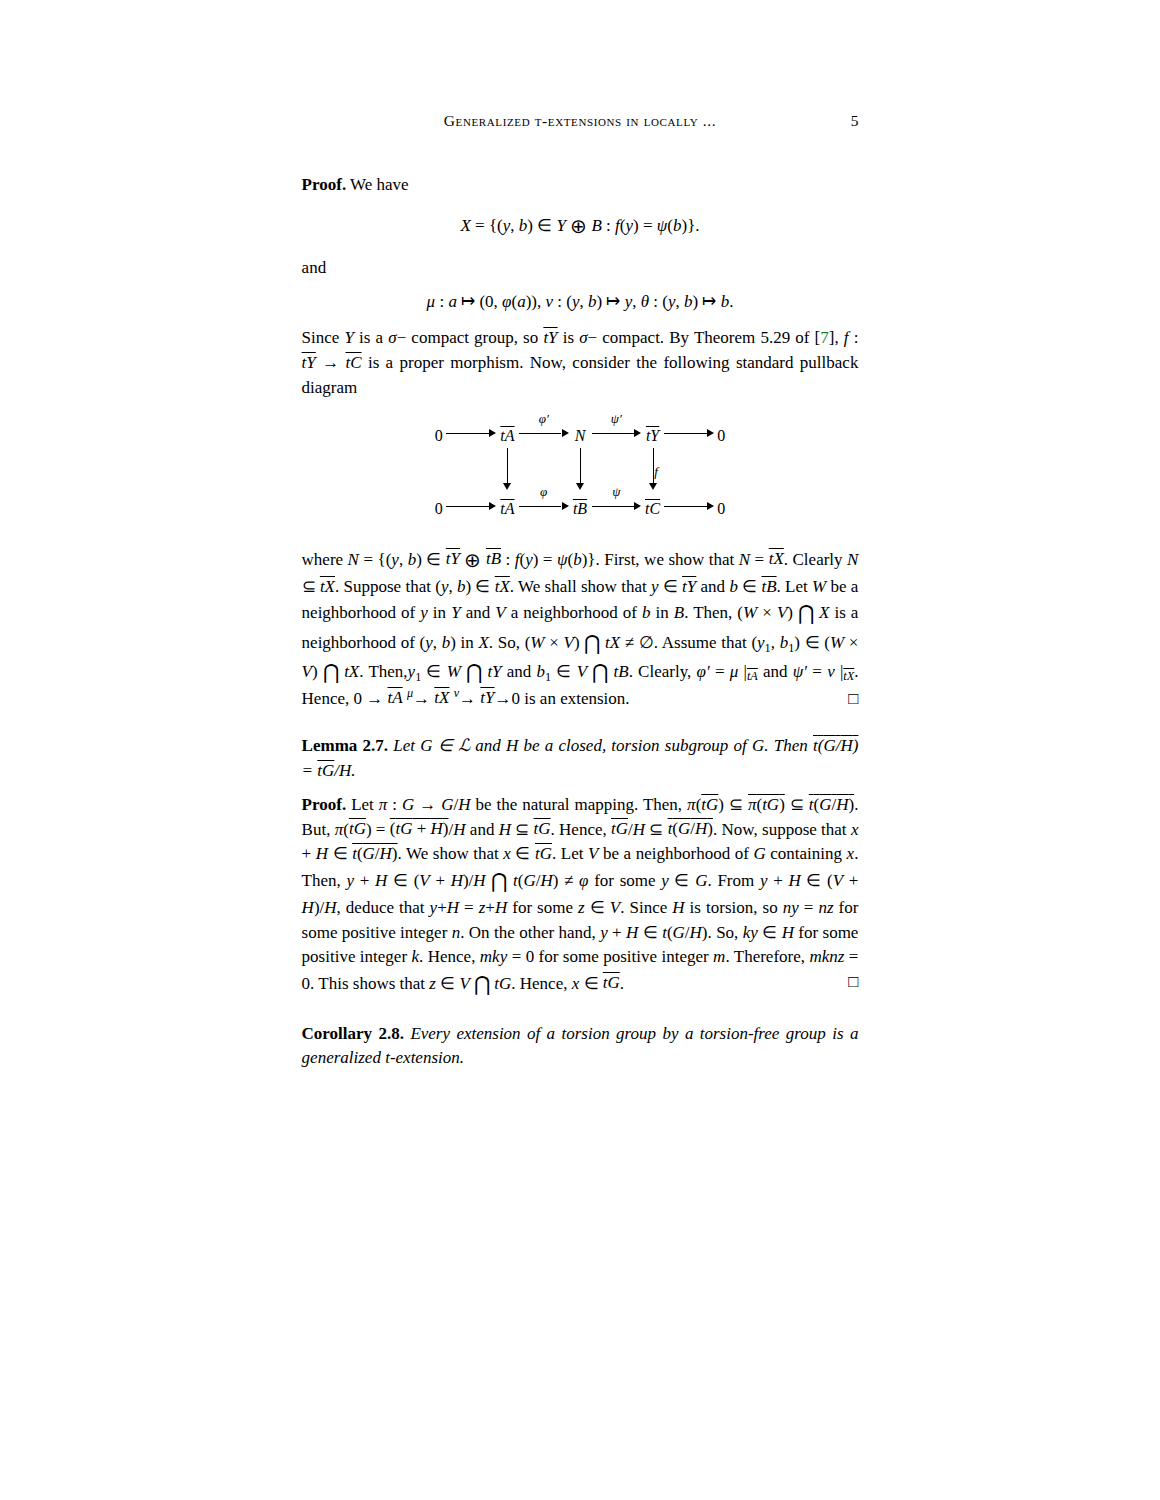Generalized t-extensions in locally ... 5
Proof. We have
X = {(y, b) ∈ Y ⊕ B : f(y) = ψ(b)}.
and
μ : a ↦ (0, φ(a)), ν : (y, b) ↦ y, θ : (y, b) ↦ b.
Since Y is a σ− compact group, so tY is σ− compact. By Theorem 5.29 of [7], f : tY → tC is a proper morphism. Now, consider the following standard pullback diagram
| 0 | | tA | φ′ | N | ψ′ | tY | | 0 |
| | | | | | | f | | |
| 0 | | tA | φ | tB | ψ | tC | | 0 |
where N = {(y, b) ∈ tY ⊕ tB : f(y) = ψ(b)}. First, we show that N = tX. Clearly N ⊆ tX. Suppose that (y, b) ∈ tX. We shall show that y ∈ tY and b ∈ tB. Let W be a neighborhood of y in Y and V a neighborhood of b in B. Then, (W × V) ⋂ X is a neighborhood of (y, b) in X. So, (W × V) ⋂ tX ≠ ∅. Assume that (y1, b1) ∈ (W × V) ⋂ tX. Then,y1 ∈ W ⋂ tY and b1 ∈ V ⋂ tB. Clearly, φ′ = μ |tA and ψ′ = ν |tX. Hence, 0 → tA μ→ tX ν→ tY→0 is an extension. □
Lemma 2.7. Let G ∈ ℒ and H be a closed, torsion subgroup of G. Then t(G/H) = tG/H.
Proof. Let π : G → G/H be the natural mapping. Then, π(tG) ⊆ π(tG) ⊆ t(G/H). But, π(tG) = (tG + H)/H and H ⊆ tG. Hence, tG/H ⊆ t(G/H). Now, suppose that x + H ∈ t(G/H). We show that x ∈ tG. Let V be a neighborhood of G containing x. Then, y + H ∈ (V + H)/H ⋂ t(G/H) ≠ φ for some y ∈ G. From y + H ∈ (V + H)/H, deduce that y+H = z+H for some z ∈ V. Since H is torsion, so ny = nz for some positive integer n. On the other hand, y + H ∈ t(G/H). So, ky ∈ H for some positive integer k. Hence, mky = 0 for some positive integer m. Therefore, mknz = 0. This shows that z ∈ V ⋂ tG. Hence, x ∈ tG. □
Corollary 2.8. Every extension of a torsion group by a torsion-free group is a generalized t-extension.